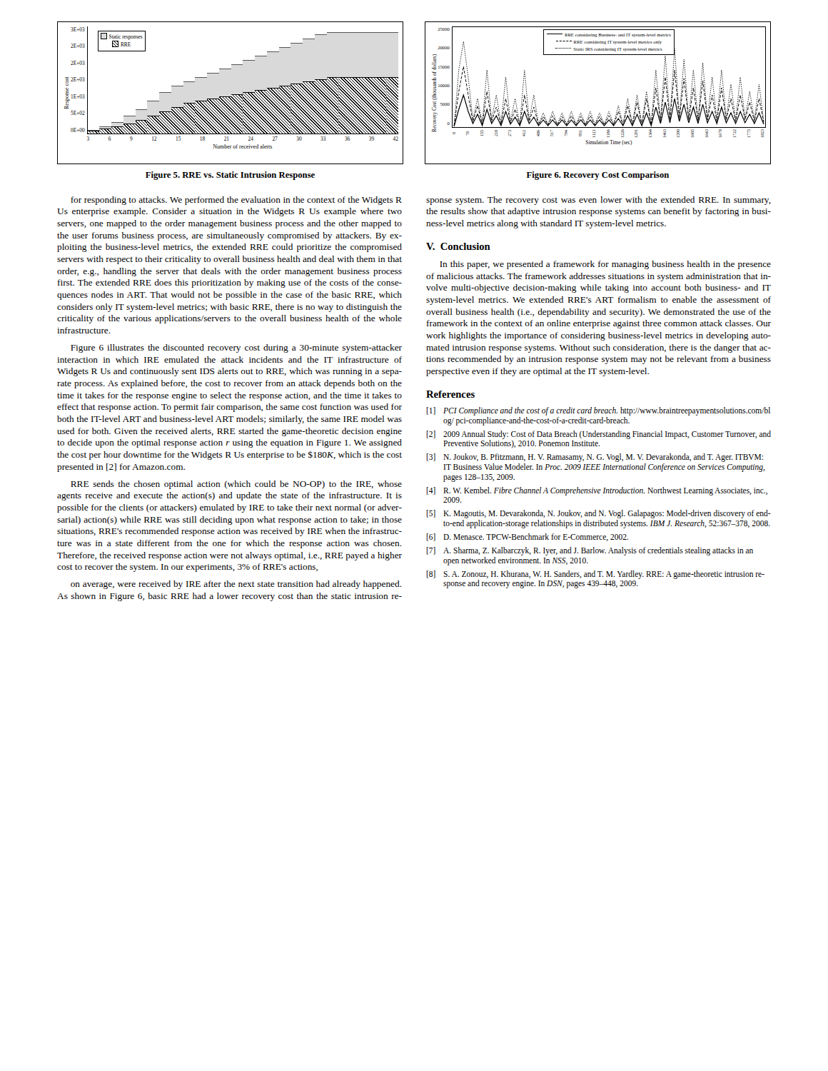Response cost
3E+03 2E+03 2E+03 2E+03 1E+03 5E+02 0E+00
Static responses
RRE
3691215182124273033363942
Number of received alerts
Figure 5. RRE vs. Static Intrusion Response
Recovery Cost (thousands of dollars)
25000 20000 15000 10000 5000 0
RRE considering Business- and IT system-level metrics
RRE considering IT system-level metrics only
Static IRS considering IT system-level metrics
0781552182734124865177949511121118612261291136414631590160516431678172217751823
Simulation Time (sec)
Figure 6. Recovery Cost Comparison
for responding to attacks. We performed the evaluation in the context of the Widgets R Us enterprise example. Consider a situation in the Widgets R Us example where two servers, one mapped to the order management business process and the other mapped to the user forums business process, are simultaneously compromised by attackers. By exploiting the business-level metrics, the extended RRE could prioritize the compromised servers with respect to their criticality to overall business health and deal with them in that order, e.g., handling the server that deals with the order management business process first. The extended RRE does this prioritization by making use of the costs of the consequences nodes in ART. That would not be possible in the case of the basic RRE, which considers only IT system-level metrics; with basic RRE, there is no way to distinguish the criticality of the various applications/servers to the overall business health of the whole infrastructure.
Figure 6 illustrates the discounted recovery cost during a 30-minute system-attacker interaction in which IRE emulated the attack incidents and the IT infrastructure of Widgets R Us and continuously sent IDS alerts out to RRE, which was running in a separate process. As explained before, the cost to recover from an attack depends both on the time it takes for the response engine to select the response action, and the time it takes to effect that response action. To permit fair comparison, the same cost function was used for both the IT-level ART and business-level ART models; similarly, the same IRE model was used for both. Given the received alerts, RRE started the game-theoretic decision engine to decide upon the optimal response action r using the equation in Figure 1. We assigned the cost per hour downtime for the Widgets R Us enterprise to be $180K, which is the cost presented in [2] for Amazon.com.
RRE sends the chosen optimal action (which could be NO-OP) to the IRE, whose agents receive and execute the action(s) and update the state of the infrastructure. It is possible for the clients (or attackers) emulated by IRE to take their next normal (or adversarial) action(s) while RRE was still deciding upon what response action to take; in those situations, RRE's recommended response action was received by IRE when the infrastructure was in a state different from the one for which the response action was chosen. Therefore, the received response action were not always optimal, i.e., RRE payed a higher cost to recover the system. In our experiments, 3% of RRE's actions,
on average, were received by IRE after the next state transition had already happened. As shown in Figure 6, basic RRE had a lower recovery cost than the static intrusion response system. The recovery cost was even lower with the extended RRE. In summary, the results show that adaptive intrusion response systems can benefit by factoring in business-level metrics along with standard IT system-level metrics.
V. Conclusion
In this paper, we presented a framework for managing business health in the presence of malicious attacks. The framework addresses situations in system administration that involve multi-objective decision-making while taking into account both business- and IT system-level metrics. We extended RRE's ART formalism to enable the assessment of overall business health (i.e., dependability and security). We demonstrated the use of the framework in the context of an online enterprise against three common attack classes. Our work highlights the importance of considering business-level metrics in developing automated intrusion response systems. Without such consideration, there is the danger that actions recommended by an intrusion response system may not be relevant from a business perspective even if they are optimal at the IT system-level.
References
PCI Compliance and the cost of a credit card breach. http://www.braintreepaymentsolutions.com/blog/ pci-compliance-and-the-cost-of-a-credit-card-breach.
2009 Annual Study: Cost of Data Breach (Understanding Financial Impact, Customer Turnover, and Preventive Solutions), 2010. Ponemon Institute.
N. Joukov, B. Pfitzmann, H. V. Ramasamy, N. G. Vogl, M. V. Devarakonda, and T. Ager. ITBVM: IT Business Value Modeler. In Proc. 2009 IEEE International Conference on Services Computing, pages 128–135, 2009.
R. W. Kembel. Fibre Channel A Comprehensive Introduction. Northwest Learning Associates, inc., 2009.
K. Magoutis, M. Devarakonda, N. Joukov, and N. Vogl. Galapagos: Model-driven discovery of end-to-end application-storage relationships in distributed systems. IBM J. Research, 52:367–378, 2008.
D. Menasce. TPCW-Benchmark for E-Commerce, 2002.
A. Sharma, Z. Kalbarczyk, R. Iyer, and J. Barlow. Analysis of credentials stealing attacks in an open networked environment. In NSS, 2010.
S. A. Zonouz, H. Khurana, W. H. Sanders, and T. M. Yardley. RRE: A game-theoretic intrusion response and recovery engine. In DSN, pages 439–448, 2009.